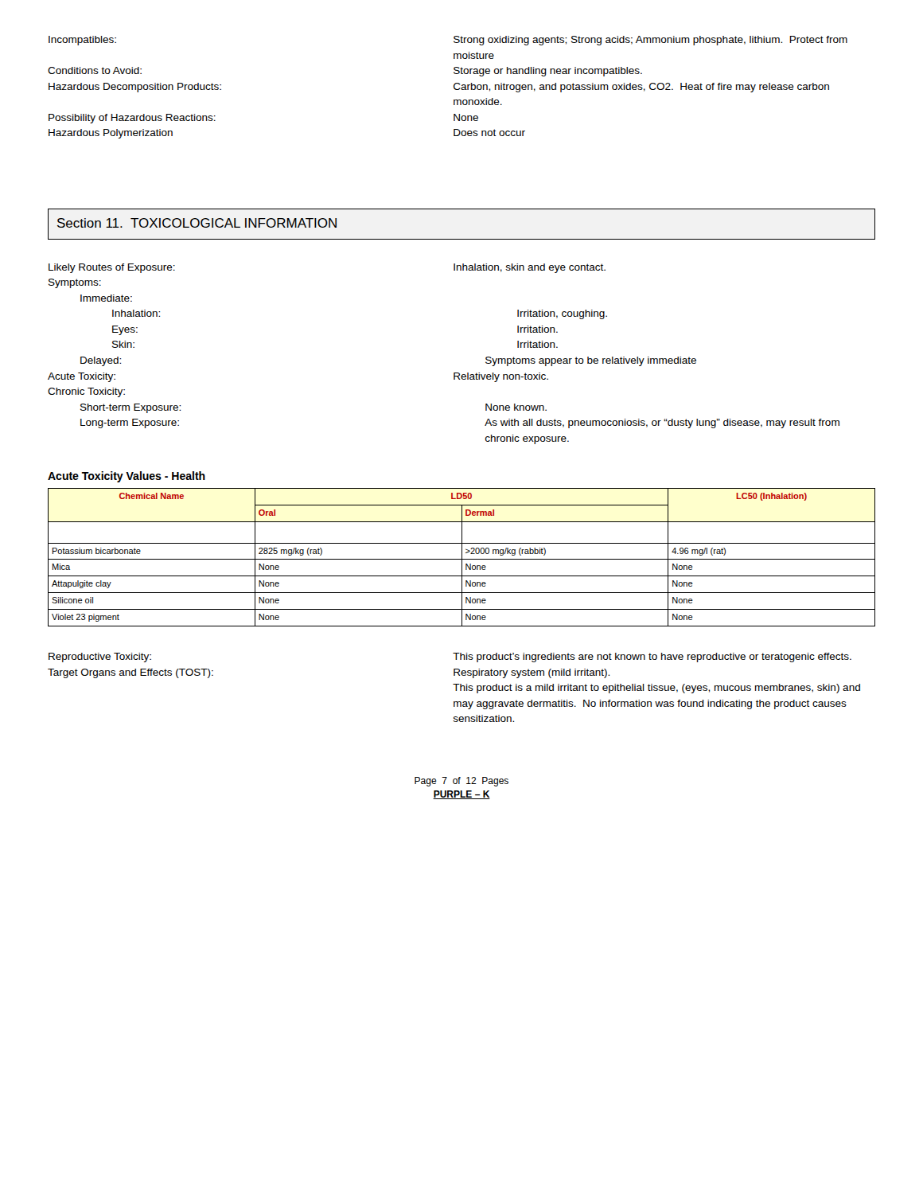Incompatibles:
Strong oxidizing agents; Strong acids; Ammonium phosphate, lithium. Protect from moisture
Conditions to Avoid:
Storage or handling near incompatibles.
Hazardous Decomposition Products:
Carbon, nitrogen, and potassium oxides, CO2. Heat of fire may release carbon monoxide.
Possibility of Hazardous Reactions:
None
Hazardous Polymerization
Does not occur
Section 11. TOXICOLOGICAL INFORMATION
Likely Routes of Exposure:
Inhalation, skin and eye contact.
Symptoms:
Immediate:
Inhalation:
Irritation, coughing.
Eyes:
Irritation.
Skin:
Irritation.
Delayed:
Symptoms appear to be relatively immediate
Acute Toxicity:
Relatively non-toxic.
Chronic Toxicity:
Short-term Exposure:
None known.
Long-term Exposure:
As with all dusts, pneumoconiosis, or “dusty lung” disease, may result from chronic exposure.
Acute Toxicity Values - Health
| Chemical Name | LD50 | LC50 (Inhalation) |
| --- | --- | --- |
| Oral | Dermal |
| Potassium bicarbonate | 2825 mg/kg (rat) | >2000 mg/kg (rabbit) | 4.96 mg/l (rat) |
| Mica | None | None | None |
| Attapulgite clay | None | None | None |
| Silicone oil | None | None | None |
| Violet 23 pigment | None | None | None |
Reproductive Toxicity:
This product’s ingredients are not known to have reproductive or teratogenic effects.
Target Organs and Effects (TOST):
Respiratory system (mild irritant).
This product is a mild irritant to epithelial tissue, (eyes, mucous membranes, skin) and may aggravate dermatitis. No information was found indicating the product causes sensitization.
Page 7 of 12 Pages
PURPLE – K